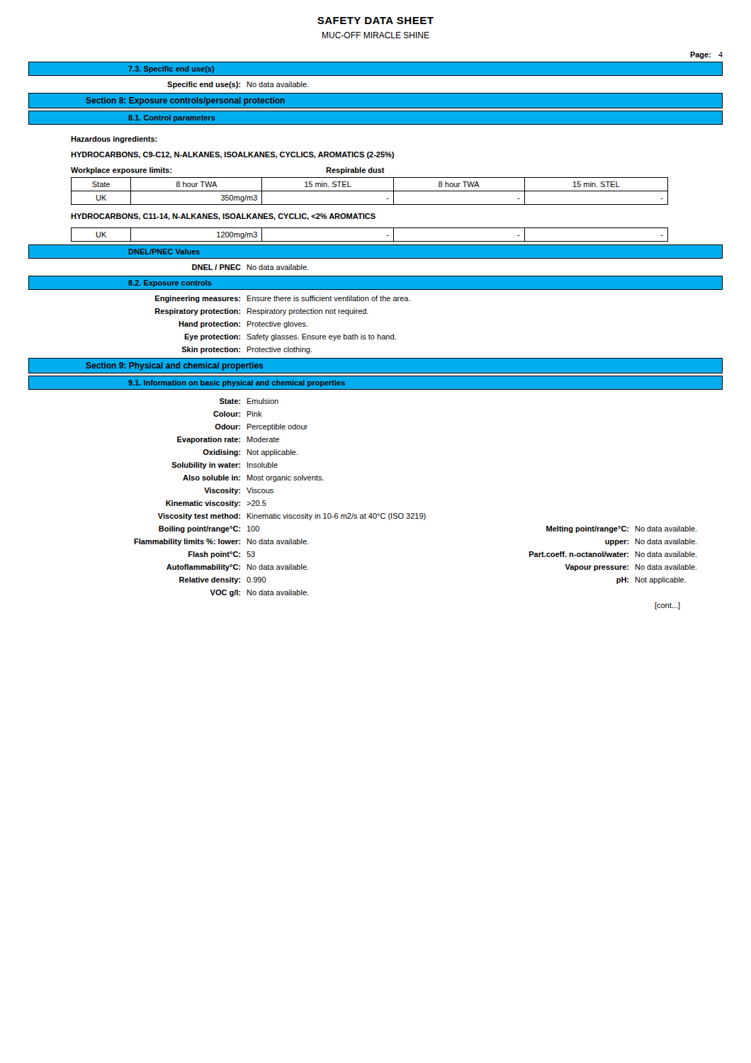SAFETY DATA SHEET
MUC-OFF MIRACLE SHINE
Page:4
7.3. Specific end use(s)
Specific end use(s):
No data available.
Section 8: Exposure controls/personal protection
8.1. Control parameters
Hazardous ingredients:
HYDROCARBONS, C9-C12, N-ALKANES, ISOALKANES, CYCLICS, AROMATICS (2-25%)
Workplace exposure limits:
Respirable dust
| State | 8 hour TWA | 15 min. STEL | 8 hour TWA | 15 min. STEL |
| UK | 350mg/m3 | - | - | - |
HYDROCARBONS, C11-14, N-ALKANES, ISOALKANES, CYCLIC, <2% AROMATICS
| UK | 1200mg/m3 | - | - | - |
DNEL/PNEC Values
DNEL / PNEC
No data available.
8.2. Exposure controls
Engineering measures:
Ensure there is sufficient ventilation of the area.
Respiratory protection:
Respiratory protection not required.
Hand protection:
Protective gloves.
Eye protection:
Safety glasses. Ensure eye bath is to hand.
Skin protection:
Protective clothing.
Section 9: Physical and chemical properties
9.1. Information on basic physical and chemical properties
State:
Emulsion
Colour:
Pink
Odour:
Perceptible odour
Evaporation rate:
Moderate
Oxidising:
Not applicable.
Solubility in water:
Insoluble
Also soluble in:
Most organic solvents.
Viscosity:
Viscous
Kinematic viscosity:
>20.5
Viscosity test method:
Kinematic viscosity in 10-6 m2/s at 40°C (ISO 3219)
Boiling point/range°C:
100
Melting point/range°C:
No data available.
Flammability limits %: lower:
No data available.
upper:
No data available.
Flash point°C:
53
Part.coeff. n-octanol/water:
No data available.
Autoflammability°C:
No data available.
Vapour pressure:
No data available.
Relative density:
0.990
pH:
Not applicable.
VOC g/l:
No data available.
[cont...]